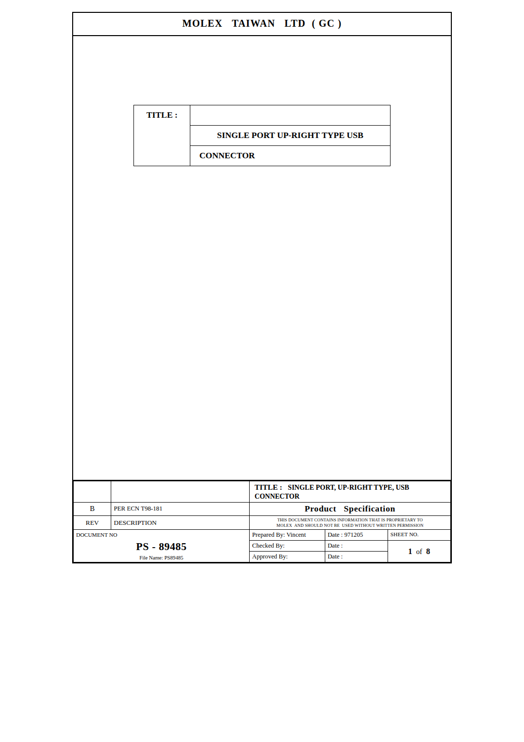MOLEX TAIWAN LTD ( GC )
| TITLE : | |
| | SINGLE PORT UP-RIGHT TYPE USB |
| | CONNECTOR |
| | | TITLE : SINGLE PORT, UP-RIGHT TYPE, USB CONNECTOR |
| B | PER ECN T98-181 | Product Specification |
| REV | DESCRIPTION | THIS DOCUMENT CONTAINS INFORMATION THAT IS PROPRIETARY TO MOLEX AND SHOULD NOT BE USED WITHOUT WRITTEN PERMISSION |
| DOCUMENT NO PS - 89485 File Name: PS89485 | Prepared By: Vincent | Date : 971205 | SHEET NO. |
| Checked By: | Date : | 1 of 8 |
| Approved By: | Date : |